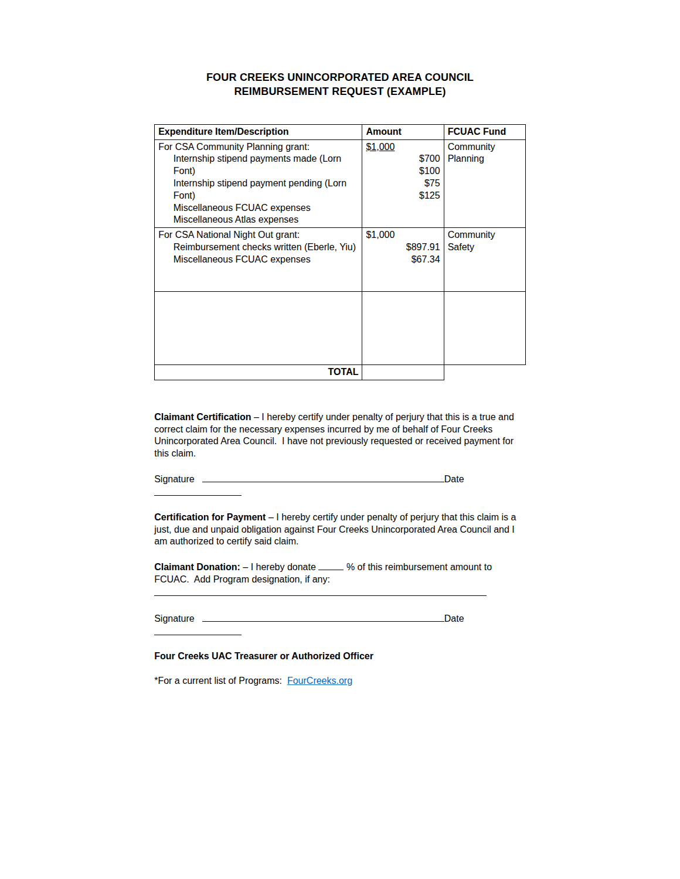Four Creeks Unincorporated Area Council
Reimbursement Request (Example)
| Expenditure Item/Description | Amount | FCUAC Fund |
| --- | --- | --- |
| For CSA Community Planning grant: Internship stipend payments made (Lorn Font) Internship stipend payment pending (Lorn Font) Miscellaneous FCUAC expenses Miscellaneous Atlas expenses | $1,000 $700 $100 $75 $125 | Community Planning |
| For CSA National Night Out grant: Reimbursement checks written (Eberle, Yiu) Miscellaneous FCUAC expenses | $1,000 $897.91 $67.34 | Community Safety |
| TOTAL | | |
Claimant Certification – I hereby certify under penalty of perjury that this is a true and correct claim for the necessary expenses incurred by me of behalf of Four Creeks Unincorporated Area Council. I have not previously requested or received payment for this claim.
Signature Date
Certification for Payment – I hereby certify under penalty of perjury that this claim is a just, due and unpaid obligation against Four Creeks Unincorporated Area Council and I am authorized to certify said claim.
Claimant Donation: – I hereby donate % of this reimbursement amount to FCUAC. Add Program designation, if any:
Signature Date
Four Creeks UAC Treasurer or Authorized Officer
*For a current list of Programs: FourCreeks.org